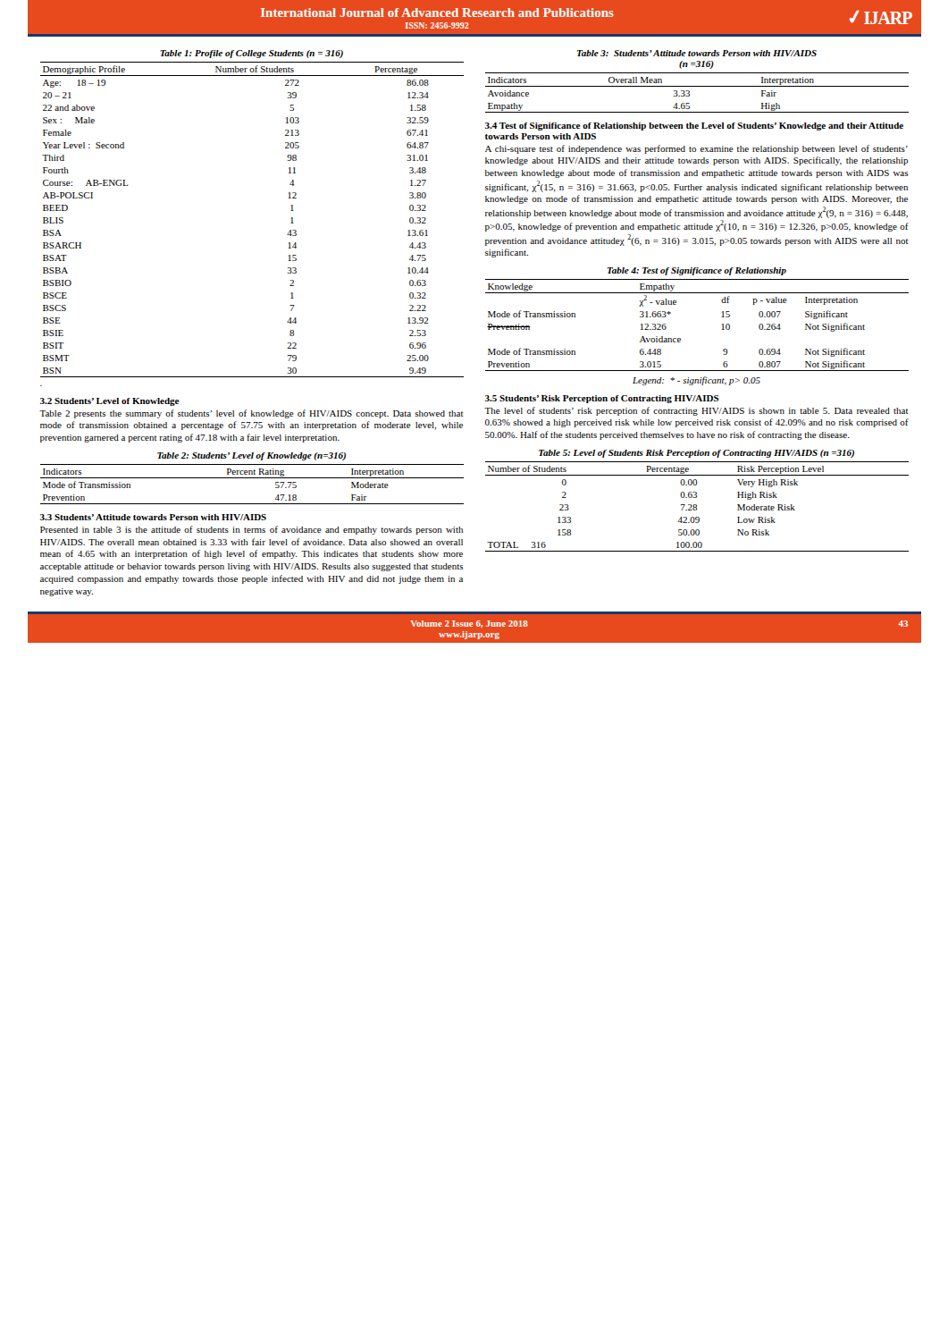International Journal of Advanced Research and Publications
ISSN: 2456-9992
✓IJARP
Table 1: Profile of College Students (n = 316)
| Demographic Profile | Number of Students | Percentage |
| --- | --- | --- |
| Age: 18 – 19 | 272 | 86.08 |
| 20 – 21 | 39 | 12.34 |
| 22 and above | 5 | 1.58 |
| Sex : Male | 103 | 32.59 |
| Female | 213 | 67.41 |
| Year Level : Second | 205 | 64.87 |
| Third | 98 | 31.01 |
| Fourth | 11 | 3.48 |
| Course: AB-ENGL | 4 | 1.27 |
| AB-POLSCI | 12 | 3.80 |
| BEED | 1 | 0.32 |
| BLIS | 1 | 0.32 |
| BSA | 43 | 13.61 |
| BSARCH | 14 | 4.43 |
| BSAT | 15 | 4.75 |
| BSBA | 33 | 10.44 |
| BSBIO | 2 | 0.63 |
| BSCE | 1 | 0.32 |
| BSCS | 7 | 2.22 |
| BSE | 44 | 13.92 |
| BSIE | 8 | 2.53 |
| BSIT | 22 | 6.96 |
| BSMT | 79 | 25.00 |
| BSN | 30 | 9.49 |
.
3.2 Students’ Level of Knowledge
Table 2 presents the summary of students’ level of knowledge of HIV/AIDS concept. Data showed that mode of transmission obtained a percentage of 57.75 with an interpretation of moderate level, while prevention garnered a percent rating of 47.18 with a fair level interpretation.
Table 2: Students’ Level of Knowledge (n=316)
| Indicators | Percent Rating | Interpretation |
| --- | --- | --- |
| Mode of Transmission | 57.75 | Moderate |
| Prevention | 47.18 | Fair |
3.3 Students’ Attitude towards Person with HIV/AIDS
Presented in table 3 is the attitude of students in terms of avoidance and empathy towards person with HIV/AIDS. The overall mean obtained is 3.33 with fair level of avoidance. Data also showed an overall mean of 4.65 with an interpretation of high level of empathy. This indicates that students show more acceptable attitude or behavior towards person living with HIV/AIDS. Results also suggested that students acquired compassion and empathy towards those people infected with HIV and did not judge them in a negative way.
Table 3: Students’ Attitude towards Person with HIV/AIDS
(n =316)
| Indicators | Overall Mean | Interpretation |
| --- | --- | --- |
| Avoidance | 3.33 | Fair |
| Empathy | 4.65 | High |
3.4 Test of Significance of Relationship between the Level of Students’ Knowledge and their Attitude towards Person with AIDS
A chi-square test of independence was performed to examine the relationship between level of students’ knowledge about HIV/AIDS and their attitude towards person with AIDS. Specifically, the relationship between knowledge about mode of transmission and empathetic attitude towards person with AIDS was significant, χ2(15, n = 316) = 31.663, p<0.05. Further analysis indicated significant relationship between knowledge on mode of transmission and empathetic attitude towards person with AIDS. Moreover, the relationship between knowledge about mode of transmission and avoidance attitude χ2(9, n = 316) = 6.448, p>0.05, knowledge of prevention and empathetic attitude χ2(10, n = 316) = 12.326, p>0.05, knowledge of prevention and avoidance attitudeχ 2(6, n = 316) = 3.015, p>0.05 towards person with AIDS were all not significant.
Table 4: Test of Significance of Relationship
| Knowledge | Empathy | | | |
| --- | --- | --- | --- | --- |
| | χ 2 - value | df | p - value | Interpretation |
| Mode of Transmission | 31.663* | 15 | 0.007 | Significant |
| Prevention | 12.326 | 10 | 0.264 | Not Significant |
| | Avoidance | | | |
| Mode of Transmission | 6.448 | 9 | 0.694 | Not Significant |
| Prevention | 3.015 | 6 | 0.807 | Not Significant |
Legend: * - significant, p> 0.05
3.5 Students’ Risk Perception of Contracting HIV/AIDS
The level of students’ risk perception of contracting HIV/AIDS is shown in table 5. Data revealed that 0.63% showed a high perceived risk while low perceived risk consist of 42.09% and no risk comprised of 50.00%. Half of the students perceived themselves to have no risk of contracting the disease.
Table 5: Level of Students Risk Perception of Contracting HIV/AIDS (n =316)
| Number of Students | Percentage | Risk Perception Level |
| --- | --- | --- |
| 0 | 0.00 | Very High Risk |
| 2 | 0.63 | High Risk |
| 23 | 7.28 | Moderate Risk |
| 133 | 42.09 | Low Risk |
| 158 | 50.00 | No Risk |
| TOTAL 316 | 100.00 | |
Volume 2 Issue 6, June 2018
www.ijarp.org
43